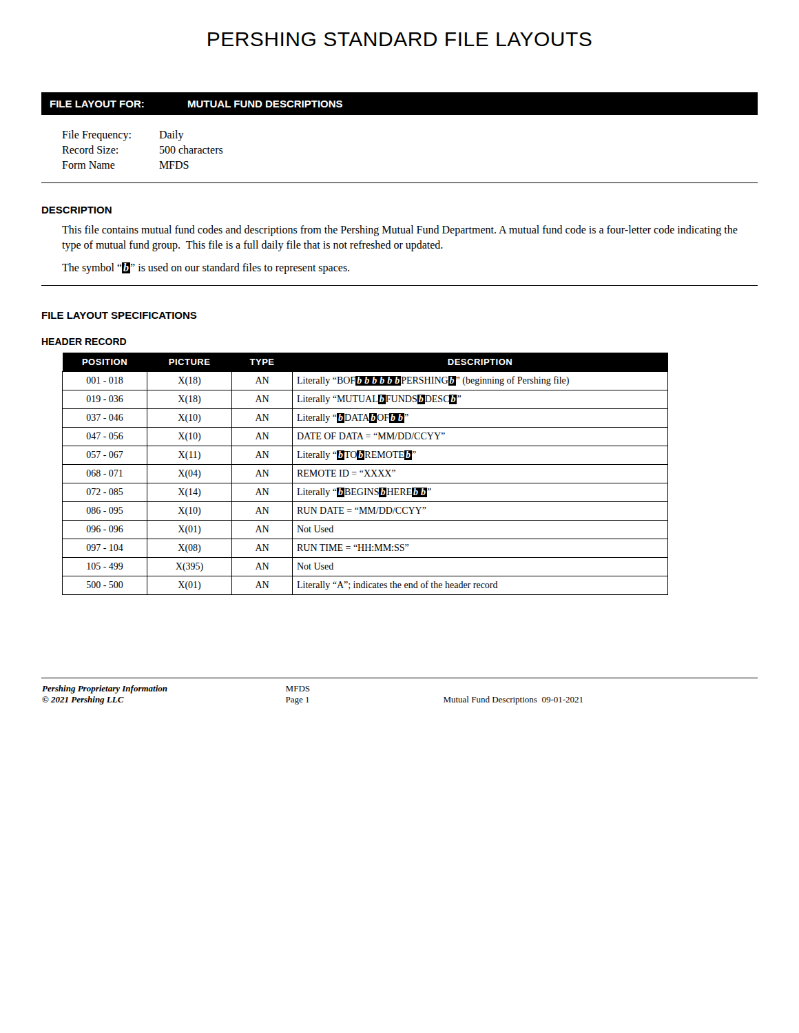PERSHING STANDARD FILE LAYOUTS
FILE LAYOUT FOR: MUTUAL FUND DESCRIPTIONS
| File Frequency: | Daily |
| Record Size: | 500 characters |
| Form Name | MFDS |
DESCRIPTION
This file contains mutual fund codes and descriptions from the Pershing Mutual Fund Department. A mutual fund code is a four-letter code indicating the type of mutual fund group. This file is a full daily file that is not refreshed or updated.
The symbol “b” is used on our standard files to represent spaces.
FILE LAYOUT SPECIFICATIONS
HEADER RECORD
| POSITION | PICTURE | TYPE | DESCRIPTION |
| --- | --- | --- | --- |
| 001 - 018 | X(18) | AN | Literally “BOF b b b b b b PERSHING b ” (beginning of Pershing file) |
| 019 - 036 | X(18) | AN | Literally “MUTUAL b FUNDS b DESC b ” |
| 037 - 046 | X(10) | AN | Literally “ b DATA b OF b b ” |
| 047 - 056 | X(10) | AN | DATE OF DATA = “MM/DD/CCYY” |
| 057 - 067 | X(11) | AN | Literally “ b TO b REMOTE b ” |
| 068 - 071 | X(04) | AN | REMOTE ID = “XXXX” |
| 072 - 085 | X(14) | AN | Literally “ b BEGINS b HERE b b ” |
| 086 - 095 | X(10) | AN | RUN DATE = “MM/DD/CCYY” |
| 096 - 096 | X(01) | AN | Not Used |
| 097 - 104 | X(08) | AN | RUN TIME = “HH:MM:SS” |
| 105 - 499 | X(395) | AN | Not Used |
| 500 - 500 | X(01) | AN | Literally “A”; indicates the end of the header record |
| Pershing Proprietary Information © 2021 Pershing LLC | MFDS Page 1 | Mutual Fund Descriptions 09-01-2021 |